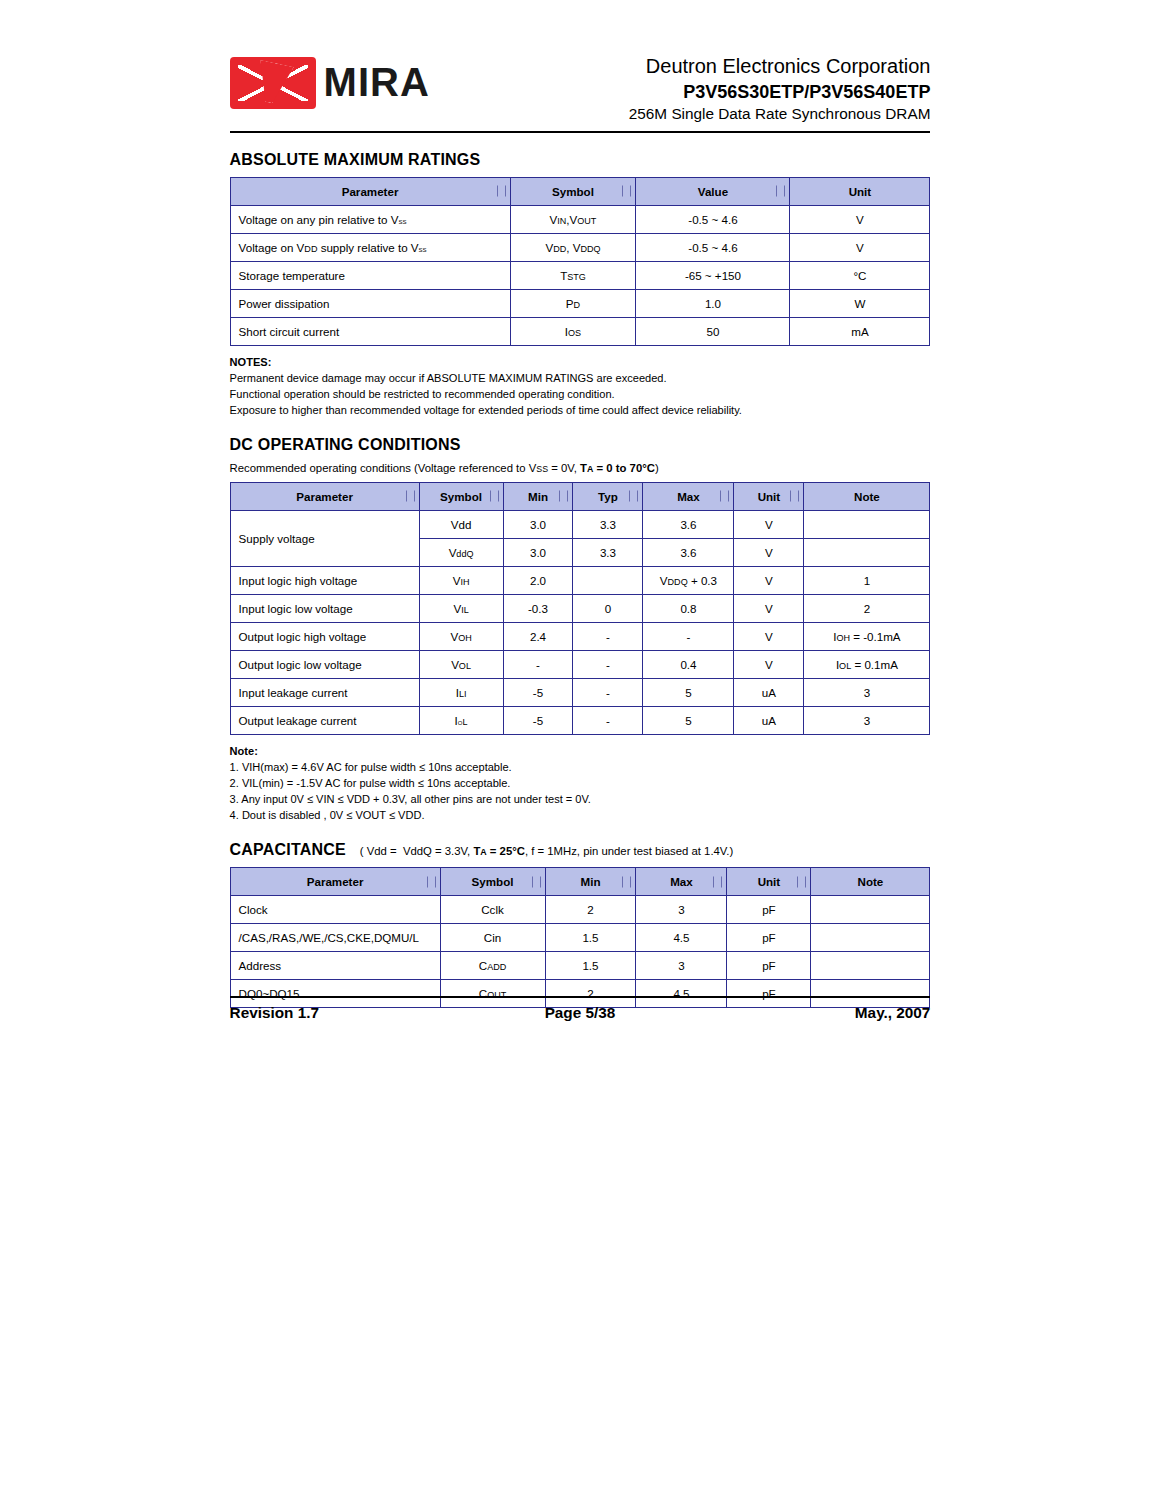MIRA
Deutron Electronics Corporation
P3V56S30ETP/P3V56S40ETP
256M Single Data Rate Synchronous DRAM
ABSOLUTE MAXIMUM RATINGS
| Parameter | Symbol | Value | Unit |
| --- | --- | --- | --- |
| Voltage on any pin relative to V ss | V IN ,V OUT | -0.5 ~ 4.6 | V |
| Voltage on V DD supply relative to V ss | V DD , V DDQ | -0.5 ~ 4.6 | V |
| Storage temperature | T STG | -65 ~ +150 | °C |
| Power dissipation | P D | 1.0 | W |
| Short circuit current | I OS | 50 | mA |
NOTES:
Permanent device damage may occur if ABSOLUTE MAXIMUM RATINGS are exceeded.
Functional operation should be restricted to recommended operating condition.
Exposure to higher than recommended voltage for extended periods of time could affect device reliability.
DC OPERATING CONDITIONS
Recommended operating conditions (Voltage referenced to VSS = 0V, TA = 0 to 70°C)
| Parameter | Symbol | Min | Typ | Max | Unit | Note |
| --- | --- | --- | --- | --- | --- | --- |
| Supply voltage | Vdd | 3.0 | 3.3 | 3.6 | V | |
| V ddQ | 3.0 | 3.3 | 3.6 | V | |
| Input logic high voltage | V IH | 2.0 | | V DDQ + 0.3 | V | 1 |
| Input logic low voltage | V IL | -0.3 | 0 | 0.8 | V | 2 |
| Output logic high voltage | V OH | 2.4 | - | - | V | I OH = -0.1mA |
| Output logic low voltage | V OL | - | - | 0.4 | V | I OL = 0.1mA |
| Input leakage current | I LI | -5 | - | 5 | uA | 3 |
| Output leakage current | I oL | -5 | - | 5 | uA | 3 |
Note:
1. VIH(max) = 4.6V AC for pulse width ≤ 10ns acceptable.
2. VIL(min) = -1.5V AC for pulse width ≤ 10ns acceptable.
3. Any input 0V ≤ VIN ≤ VDD + 0.3V, all other pins are not under test = 0V.
4. Dout is disabled , 0V ≤ VOUT ≤ VDD.
CAPACITANCE ( Vdd = VddQ = 3.3V, TA = 25°C, f = 1MHz, pin under test biased at 1.4V.)
| Parameter | Symbol | Min | Max | Unit | Note |
| --- | --- | --- | --- | --- | --- |
| Clock | Cclk | 2 | 3 | pF | |
| /CAS,/RAS,/WE,/CS,CKE,DQMU/L | Cin | 1.5 | 4.5 | pF | |
| Address | C ADD | 1.5 | 3 | pF | |
| DQ0~DQ15 | C OUT | 2 | 4.5 | pF | |
Revision 1.7
Page 5/38
May., 2007